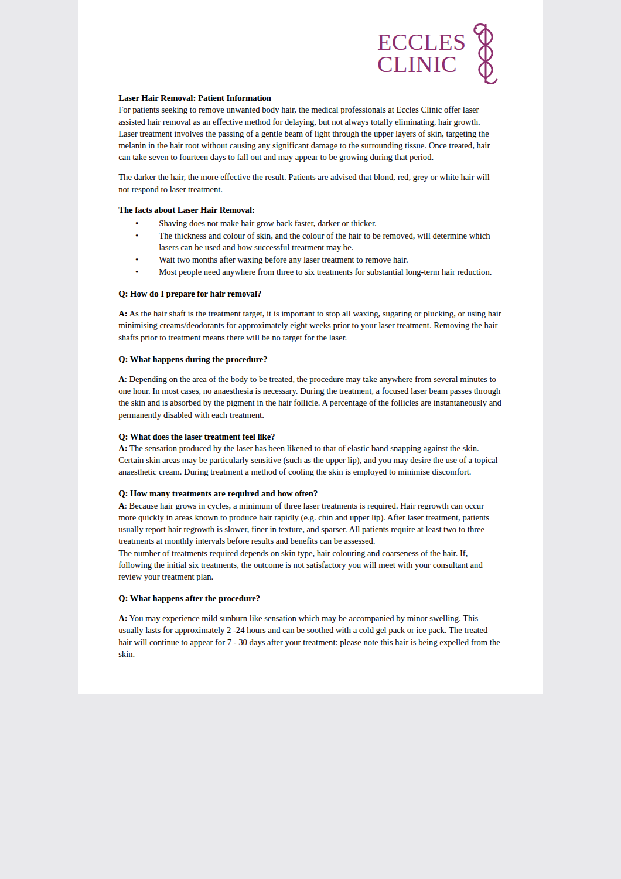ECCLES CLINIC
Laser Hair Removal: Patient Information
For patients seeking to remove unwanted body hair, the medical professionals at Eccles Clinic offer laser assisted hair removal as an effective method for delaying, but not always totally eliminating, hair growth.
Laser treatment involves the passing of a gentle beam of light through the upper layers of skin, targeting the melanin in the hair root without causing any significant damage to the surrounding tissue. Once treated, hair can take seven to fourteen days to fall out and may appear to be growing during that period.
The darker the hair, the more effective the result. Patients are advised that blond, red, grey or white hair will not respond to laser treatment.
The facts about Laser Hair Removal:
Shaving does not make hair grow back faster, darker or thicker.
The thickness and colour of skin, and the colour of the hair to be removed, will determine which lasers can be used and how successful treatment may be.
Wait two months after waxing before any laser treatment to remove hair.
Most people need anywhere from three to six treatments for substantial long-term hair reduction.
Q: How do I prepare for hair removal?
A: As the hair shaft is the treatment target, it is important to stop all waxing, sugaring or plucking, or using hair minimising creams/deodorants for approximately eight weeks prior to your laser treatment. Removing the hair shafts prior to treatment means there will be no target for the laser.
Q: What happens during the procedure?
A: Depending on the area of the body to be treated, the procedure may take anywhere from several minutes to one hour. In most cases, no anaesthesia is necessary. During the treatment, a focused laser beam passes through the skin and is absorbed by the pigment in the hair follicle. A percentage of the follicles are instantaneously and permanently disabled with each treatment.
Q: What does the laser treatment feel like?
A: The sensation produced by the laser has been likened to that of elastic band snapping against the skin. Certain skin areas may be particularly sensitive (such as the upper lip), and you may desire the use of a topical anaesthetic cream. During treatment a method of cooling the skin is employed to minimise discomfort.
Q: How many treatments are required and how often?
A: Because hair grows in cycles, a minimum of three laser treatments is required. Hair regrowth can occur more quickly in areas known to produce hair rapidly (e.g. chin and upper lip). After laser treatment, patients usually report hair regrowth is slower, finer in texture, and sparser. All patients require at least two to three treatments at monthly intervals before results and benefits can be assessed.
The number of treatments required depends on skin type, hair colouring and coarseness of the hair. If, following the initial six treatments, the outcome is not satisfactory you will meet with your consultant and review your treatment plan.
Q: What happens after the procedure?
A: You may experience mild sunburn like sensation which may be accompanied by minor swelling. This usually lasts for approximately 2 -24 hours and can be soothed with a cold gel pack or ice pack. The treated hair will continue to appear for 7 - 30 days after your treatment: please note this hair is being expelled from the skin.